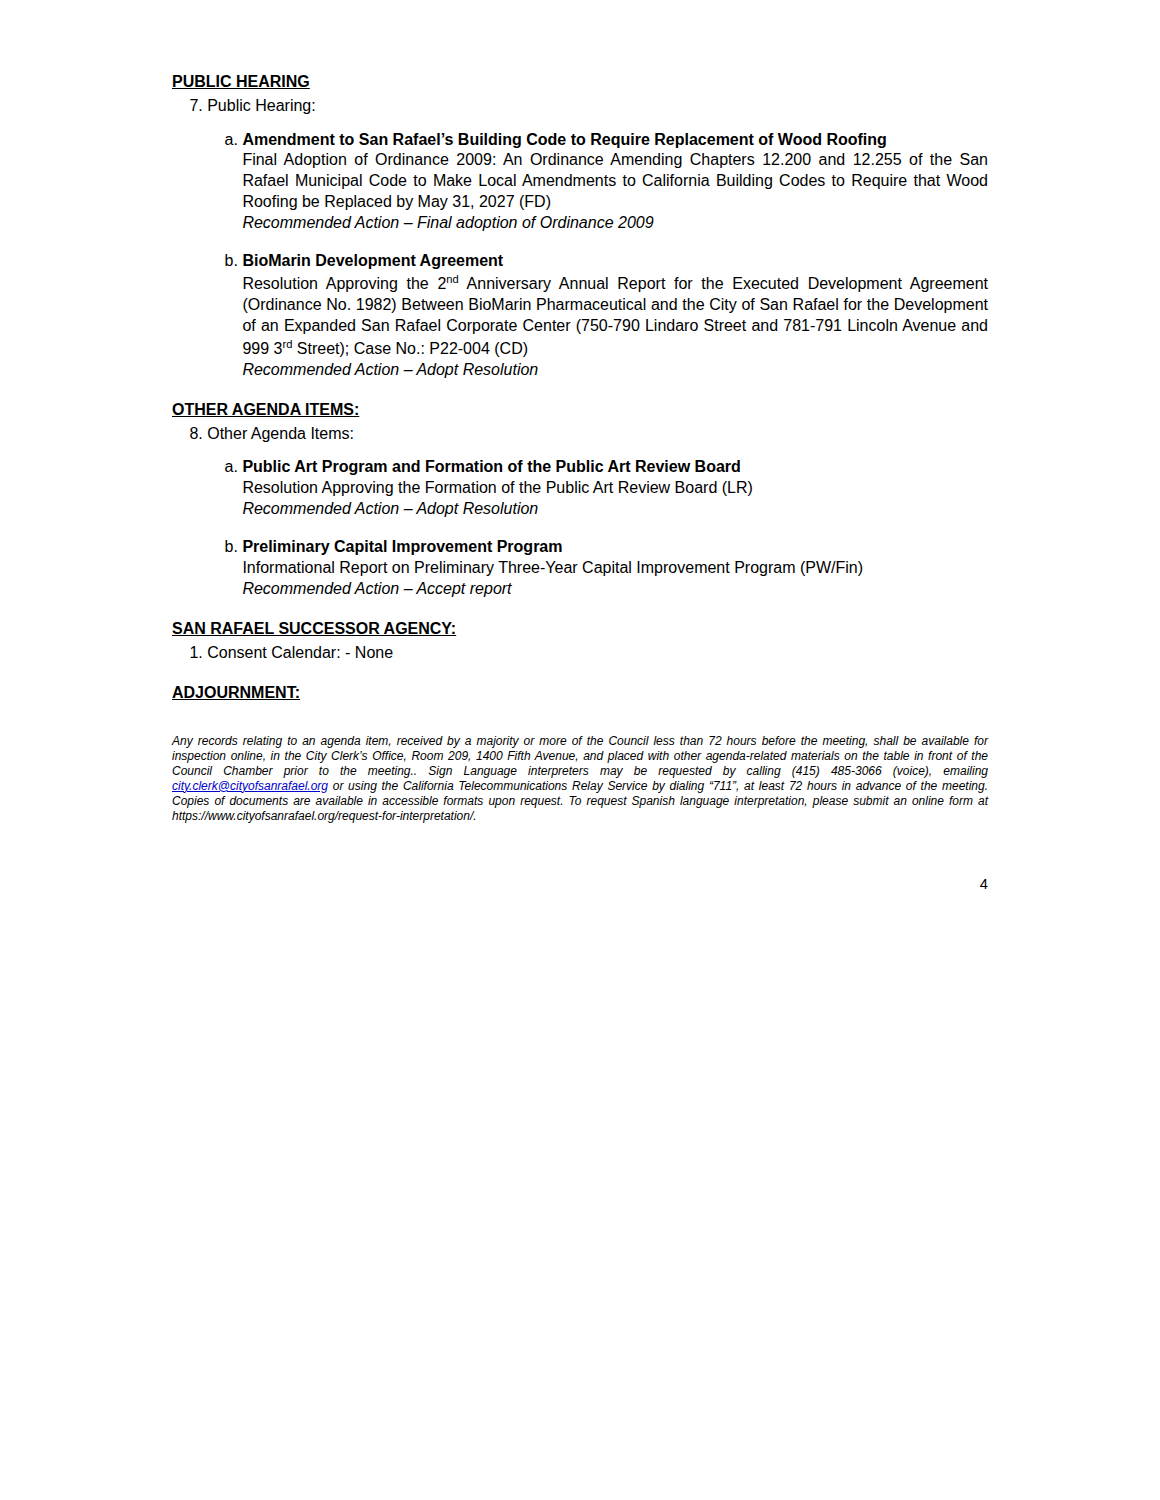PUBLIC HEARING
Public Hearing:
Amendment to San Rafael’s Building Code to Require Replacement of Wood Roofing Final Adoption of Ordinance 2009: An Ordinance Amending Chapters 12.200 and 12.255 of the San Rafael Municipal Code to Make Local Amendments to California Building Codes to Require that Wood Roofing be Replaced by May 31, 2027 (FD) Recommended Action – Final adoption of Ordinance 2009
BioMarin Development Agreement Resolution Approving the 2nd Anniversary Annual Report for the Executed Development Agreement (Ordinance No. 1982) Between BioMarin Pharmaceutical and the City of San Rafael for the Development of an Expanded San Rafael Corporate Center (750-790 Lindaro Street and 781-791 Lincoln Avenue and 999 3rd Street); Case No.: P22-004 (CD) Recommended Action – Adopt Resolution
OTHER AGENDA ITEMS:
Other Agenda Items:
Public Art Program and Formation of the Public Art Review Board Resolution Approving the Formation of the Public Art Review Board (LR) Recommended Action – Adopt Resolution
Preliminary Capital Improvement Program Informational Report on Preliminary Three-Year Capital Improvement Program (PW/Fin) Recommended Action – Accept report
SAN RAFAEL SUCCESSOR AGENCY:
Consent Calendar: - None
ADJOURNMENT:
Any records relating to an agenda item, received by a majority or more of the Council less than 72 hours before the meeting, shall be available for inspection online, in the City Clerk’s Office, Room 209, 1400 Fifth Avenue, and placed with other agenda-related materials on the table in front of the Council Chamber prior to the meeting.. Sign Language interpreters may be requested by calling (415) 485-3066 (voice), emailing city.clerk@cityofsanrafael.org or using the California Telecommunications Relay Service by dialing “711”, at least 72 hours in advance of the meeting. Copies of documents are available in accessible formats upon request. To request Spanish language interpretation, please submit an online form at https://www.cityofsanrafael.org/request-for-interpretation/.
4